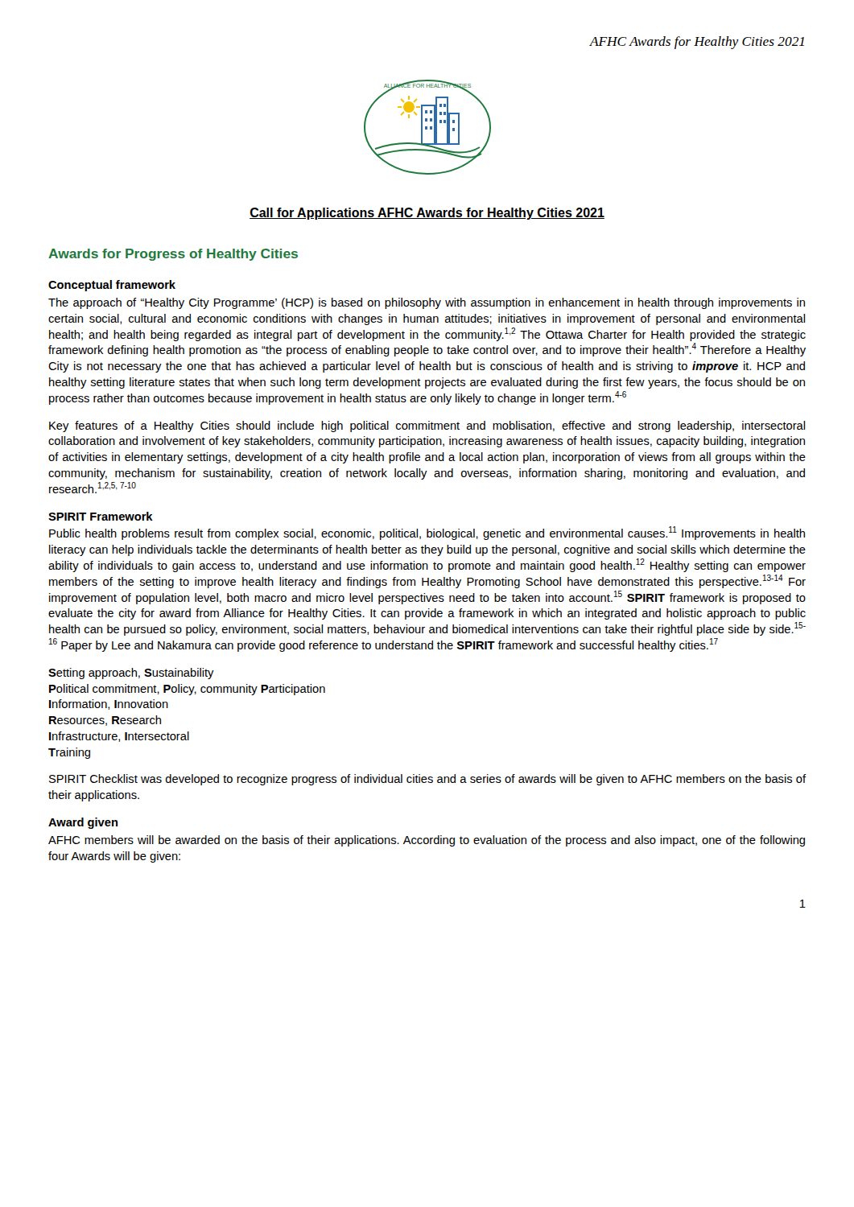AFHC Awards for Healthy Cities 2021
ALLIANCE FOR HEALTHY CITIES
Call for Applications AFHC Awards for Healthy Cities 2021
Awards for Progress of Healthy Cities
Conceptual framework
The approach of “Healthy City Programme’ (HCP) is based on philosophy with assumption in enhancement in health through improvements in certain social, cultural and economic conditions with changes in human attitudes; initiatives in improvement of personal and environmental health; and health being regarded as integral part of development in the community.1,2 The Ottawa Charter for Health provided the strategic framework defining health promotion as “the process of enabling people to take control over, and to improve their health”.4 Therefore a Healthy City is not necessary the one that has achieved a particular level of health but is conscious of health and is striving to improve it. HCP and healthy setting literature states that when such long term development projects are evaluated during the first few years, the focus should be on process rather than outcomes because improvement in health status are only likely to change in longer term.4-6
Key features of a Healthy Cities should include high political commitment and moblisation, effective and strong leadership, intersectoral collaboration and involvement of key stakeholders, community participation, increasing awareness of health issues, capacity building, integration of activities in elementary settings, development of a city health profile and a local action plan, incorporation of views from all groups within the community, mechanism for sustainability, creation of network locally and overseas, information sharing, monitoring and evaluation, and research.1,2,5, 7-10
SPIRIT Framework
Public health problems result from complex social, economic, political, biological, genetic and environmental causes.11 Improvements in health literacy can help individuals tackle the determinants of health better as they build up the personal, cognitive and social skills which determine the ability of individuals to gain access to, understand and use information to promote and maintain good health.12 Healthy setting can empower members of the setting to improve health literacy and findings from Healthy Promoting School have demonstrated this perspective.13-14 For improvement of population level, both macro and micro level perspectives need to be taken into account.15 SPIRIT framework is proposed to evaluate the city for award from Alliance for Healthy Cities. It can provide a framework in which an integrated and holistic approach to public health can be pursued so policy, environment, social matters, behaviour and biomedical interventions can take their rightful place side by side.15-16 Paper by Lee and Nakamura can provide good reference to understand the SPIRIT framework and successful healthy cities.17
Setting approach, Sustainability
Political commitment, Policy, community Participation
Information, Innovation
Resources, Research
Infrastructure, Intersectoral
Training
SPIRIT Checklist was developed to recognize progress of individual cities and a series of awards will be given to AFHC members on the basis of their applications.
Award given
AFHC members will be awarded on the basis of their applications. According to evaluation of the process and also impact, one of the following four Awards will be given:
1